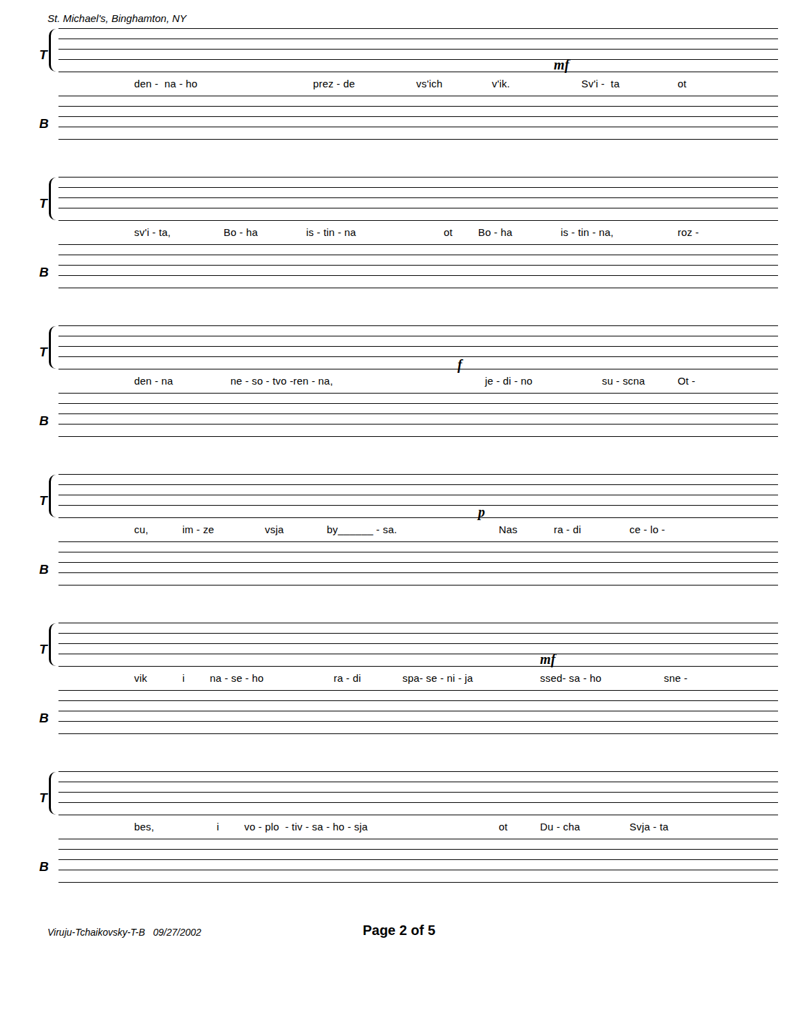St. Michael's, Binghamton, NY
TB
den - na - ho prez - de vs'ich v'ik. Sv'i - ta ot mf
TB
sv'i - ta, Bo - ha is - tin - na ot Bo - ha is - tin - na, roz -
TB
den - na ne - so - tvo -ren - na, je - di - no su - scna Ot - f
TB
cu, im - ze vsja by______ - sa. Nas ra - di ce - lo - p
TB
vik i na - se - ho ra - di spa- se - ni - ja ssed- sa - ho sne - mf
TB
bes, i vo - plo - tiv - sa - ho - sja ot Du - cha Svja - ta
Viruju-Tchaikovsky-T-B 09/27/2002 Page 2 of 5
Choral score excerpt for Tenor and Bass voices, page 2 of 5, from Tchaikovsky's "Viruju" (Credo), transliterated Church Slavonic text.